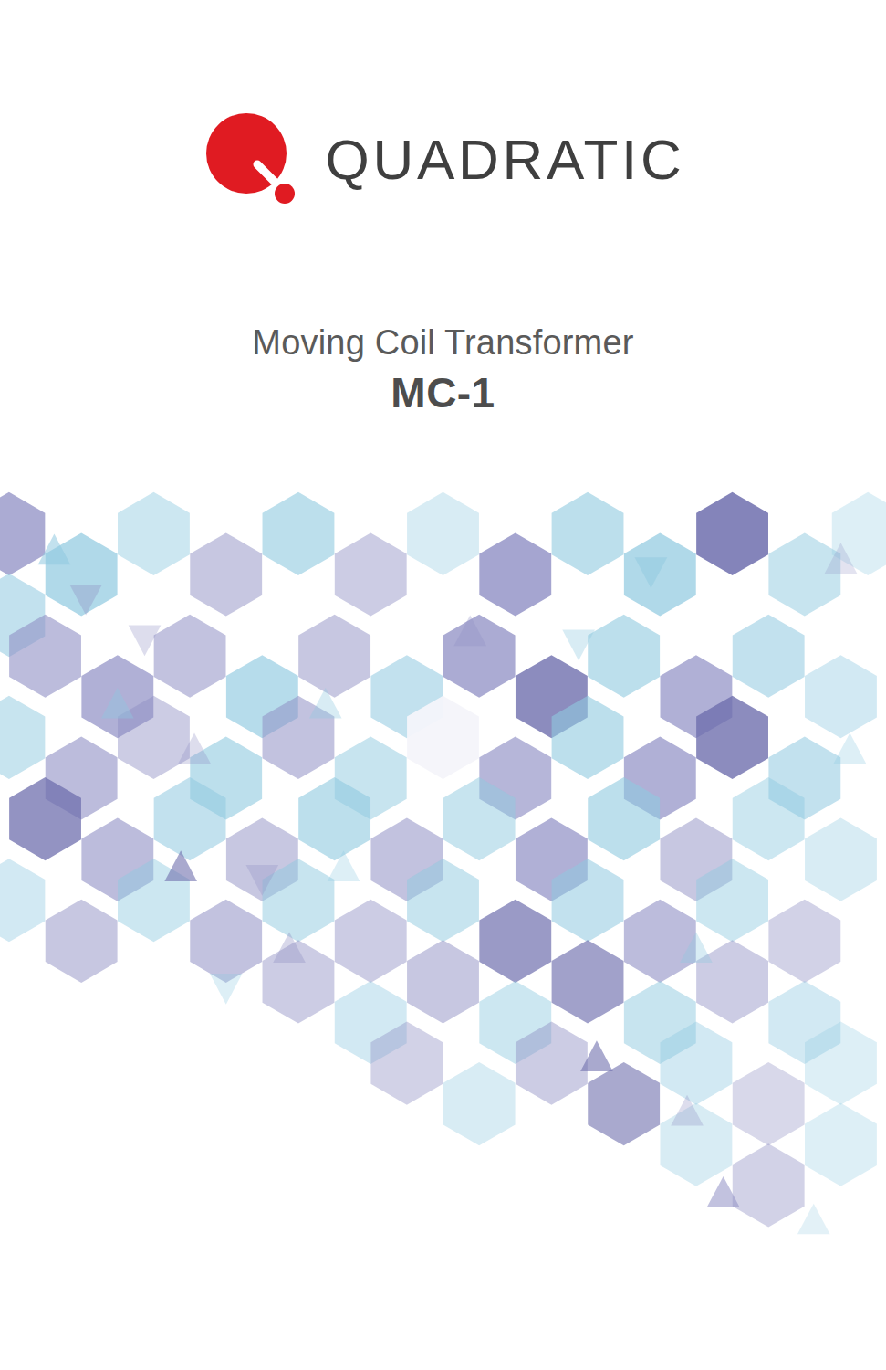QUADRATIC
Moving Coil Transformer
MC-1